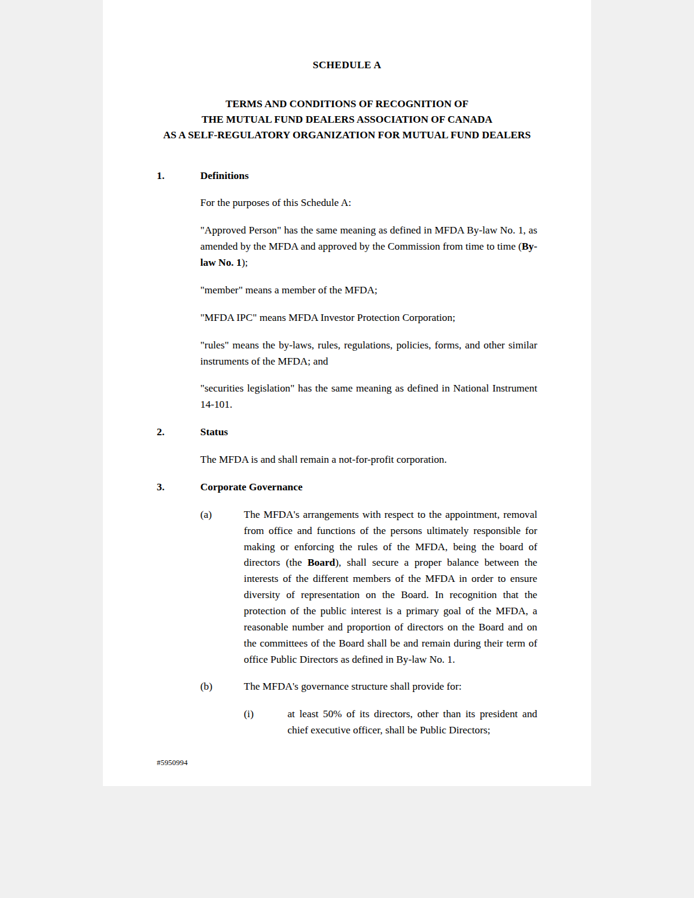SCHEDULE A
TERMS AND CONDITIONS OF RECOGNITION OF
THE MUTUAL FUND DEALERS ASSOCIATION OF CANADA
AS A SELF-REGULATORY ORGANIZATION FOR MUTUAL FUND DEALERS
1. Definitions
For the purposes of this Schedule A:
"Approved Person" has the same meaning as defined in MFDA By-law No. 1, as amended by the MFDA and approved by the Commission from time to time (By-law No. 1);
"member" means a member of the MFDA;
"MFDA IPC" means MFDA Investor Protection Corporation;
"rules" means the by-laws, rules, regulations, policies, forms, and other similar instruments of the MFDA; and
"securities legislation" has the same meaning as defined in National Instrument 14-101.
2. Status
The MFDA is and shall remain a not-for-profit corporation.
3. Corporate Governance
(a) The MFDA's arrangements with respect to the appointment, removal from office and functions of the persons ultimately responsible for making or enforcing the rules of the MFDA, being the board of directors (the Board), shall secure a proper balance between the interests of the different members of the MFDA in order to ensure diversity of representation on the Board. In recognition that the protection of the public interest is a primary goal of the MFDA, a reasonable number and proportion of directors on the Board and on the committees of the Board shall be and remain during their term of office Public Directors as defined in By-law No. 1.
(b) The MFDA's governance structure shall provide for:
(i) at least 50% of its directors, other than its president and chief executive officer, shall be Public Directors;
#5950994